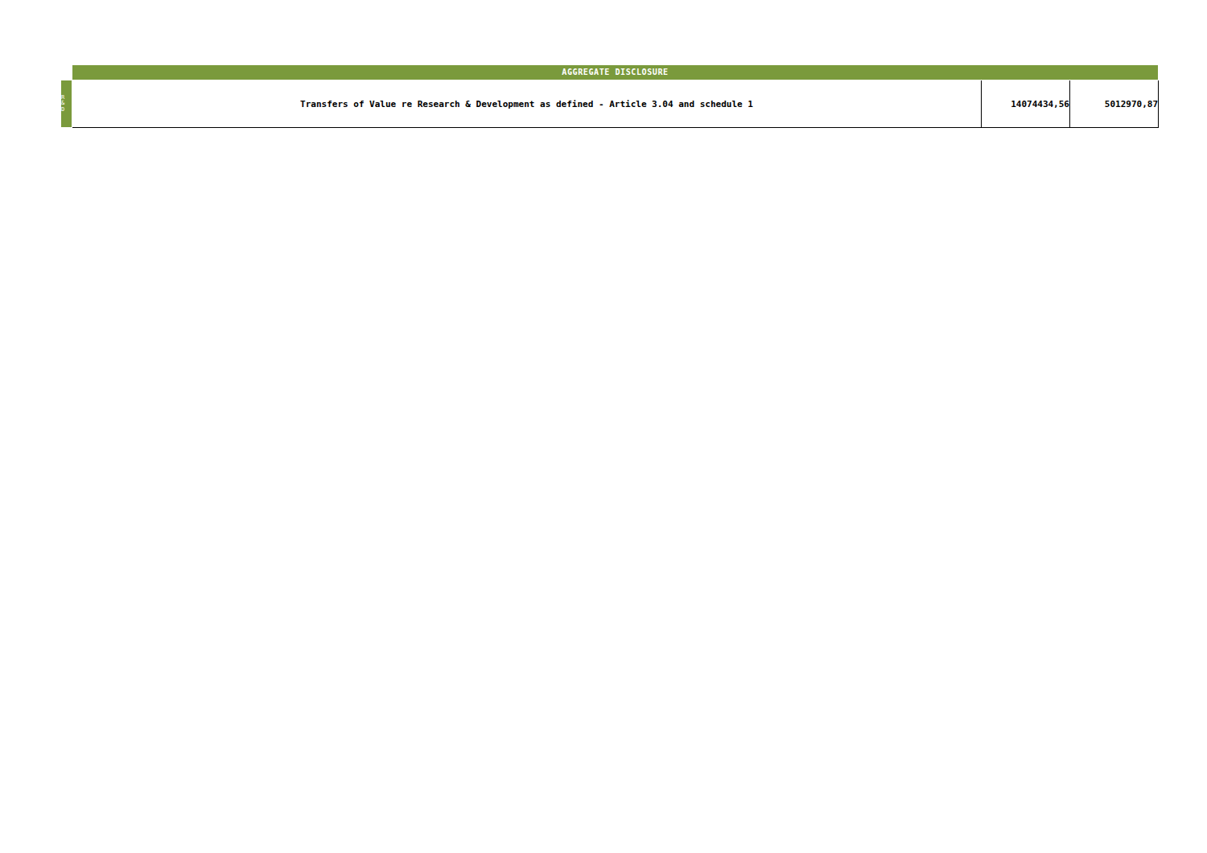| | AGGREGATE DISCLOSURE |
| R & D | Transfers of Value re Research & Development as defined - Article 3.04 and schedule 1 | 14074434,56 | 5012970,87 |